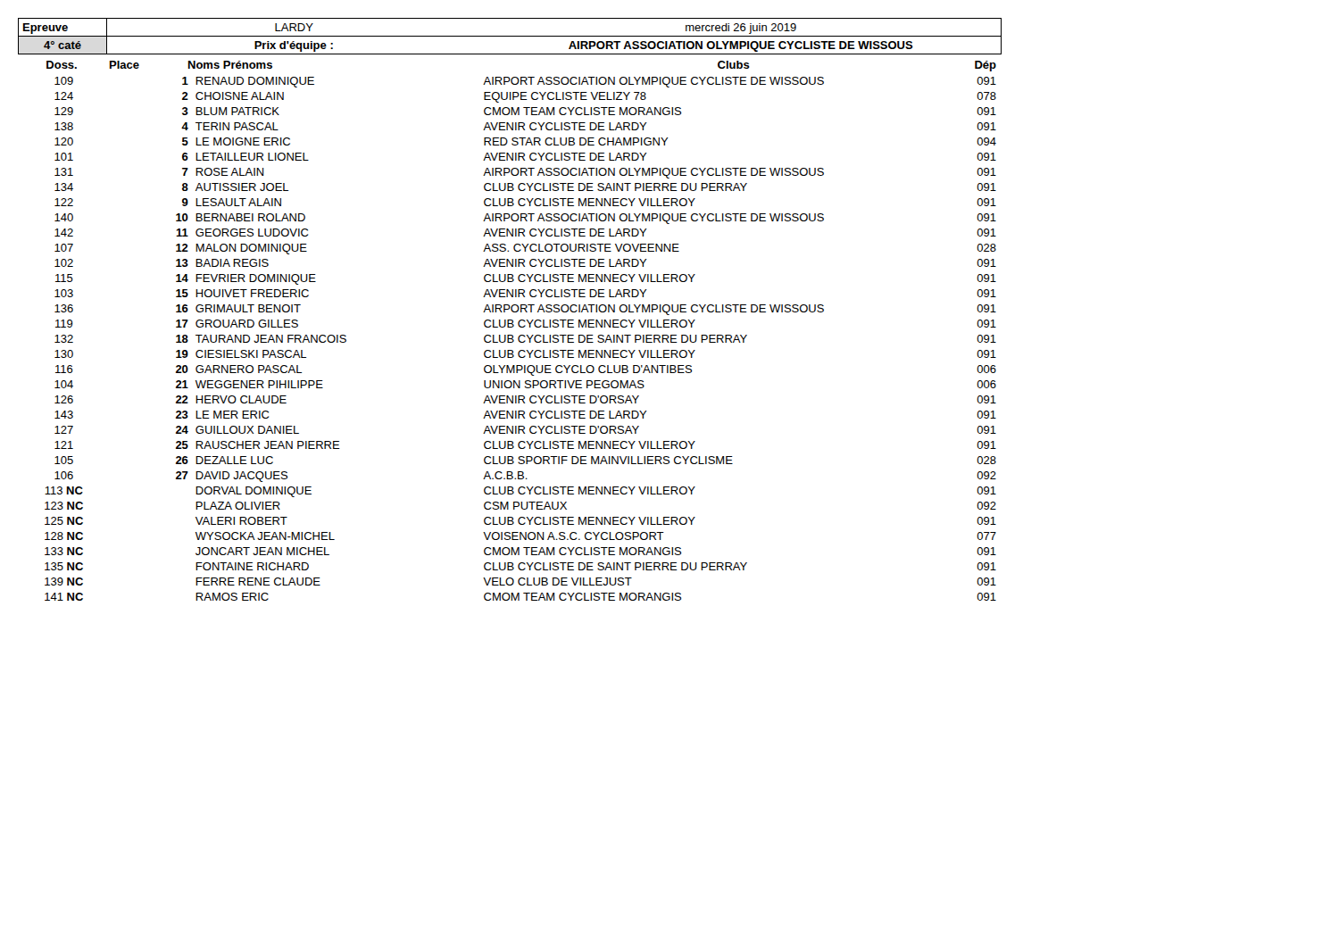Epreuve
LARDY
mercredi 26 juin 2019
4° caté
Prix d'équipe :
AIRPORT ASSOCIATION OLYMPIQUE CYCLISTE DE WISSOUS
Doss.
Place
Noms Prénoms
Clubs
Dép
| 109 | 1 | RENAUD DOMINIQUE | AIRPORT ASSOCIATION OLYMPIQUE CYCLISTE DE WISSOUS | 091 |
| 124 | 2 | CHOISNE ALAIN | EQUIPE CYCLISTE VELIZY 78 | 078 |
| 129 | 3 | BLUM PATRICK | CMOM TEAM CYCLISTE MORANGIS | 091 |
| 138 | 4 | TERIN PASCAL | AVENIR CYCLISTE DE LARDY | 091 |
| 120 | 5 | LE MOIGNE ERIC | RED STAR CLUB DE CHAMPIGNY | 094 |
| 101 | 6 | LETAILLEUR LIONEL | AVENIR CYCLISTE DE LARDY | 091 |
| 131 | 7 | ROSE ALAIN | AIRPORT ASSOCIATION OLYMPIQUE CYCLISTE DE WISSOUS | 091 |
| 134 | 8 | AUTISSIER JOEL | CLUB CYCLISTE DE SAINT PIERRE DU PERRAY | 091 |
| 122 | 9 | LESAULT ALAIN | CLUB CYCLISTE MENNECY VILLEROY | 091 |
| 140 | 10 | BERNABEI ROLAND | AIRPORT ASSOCIATION OLYMPIQUE CYCLISTE DE WISSOUS | 091 |
| 142 | 11 | GEORGES LUDOVIC | AVENIR CYCLISTE DE LARDY | 091 |
| 107 | 12 | MALON DOMINIQUE | ASS. CYCLOTOURISTE VOVEENNE | 028 |
| 102 | 13 | BADIA REGIS | AVENIR CYCLISTE DE LARDY | 091 |
| 115 | 14 | FEVRIER DOMINIQUE | CLUB CYCLISTE MENNECY VILLEROY | 091 |
| 103 | 15 | HOUIVET FREDERIC | AVENIR CYCLISTE DE LARDY | 091 |
| 136 | 16 | GRIMAULT BENOIT | AIRPORT ASSOCIATION OLYMPIQUE CYCLISTE DE WISSOUS | 091 |
| 119 | 17 | GROUARD GILLES | CLUB CYCLISTE MENNECY VILLEROY | 091 |
| 132 | 18 | TAURAND JEAN FRANCOIS | CLUB CYCLISTE DE SAINT PIERRE DU PERRAY | 091 |
| 130 | 19 | CIESIELSKI PASCAL | CLUB CYCLISTE MENNECY VILLEROY | 091 |
| 116 | 20 | GARNERO PASCAL | OLYMPIQUE CYCLO CLUB D'ANTIBES | 006 |
| 104 | 21 | WEGGENER PIHILIPPE | UNION SPORTIVE PEGOMAS | 006 |
| 126 | 22 | HERVO CLAUDE | AVENIR CYCLISTE D'ORSAY | 091 |
| 143 | 23 | LE MER ERIC | AVENIR CYCLISTE DE LARDY | 091 |
| 127 | 24 | GUILLOUX DANIEL | AVENIR CYCLISTE D'ORSAY | 091 |
| 121 | 25 | RAUSCHER JEAN PIERRE | CLUB CYCLISTE MENNECY VILLEROY | 091 |
| 105 | 26 | DEZALLE LUC | CLUB SPORTIF DE MAINVILLIERS CYCLISME | 028 |
| 106 | 27 | DAVID JACQUES | A.C.B.B. | 092 |
| 113 NC | | DORVAL DOMINIQUE | CLUB CYCLISTE MENNECY VILLEROY | 091 |
| 123 NC | | PLAZA OLIVIER | CSM PUTEAUX | 092 |
| 125 NC | | VALERI ROBERT | CLUB CYCLISTE MENNECY VILLEROY | 091 |
| 128 NC | | WYSOCKA JEAN-MICHEL | VOISENON A.S.C. CYCLOSPORT | 077 |
| 133 NC | | JONCART JEAN MICHEL | CMOM TEAM CYCLISTE MORANGIS | 091 |
| 135 NC | | FONTAINE RICHARD | CLUB CYCLISTE DE SAINT PIERRE DU PERRAY | 091 |
| 139 NC | | FERRE RENE CLAUDE | VELO CLUB DE VILLEJUST | 091 |
| 141 NC | | RAMOS ERIC | CMOM TEAM CYCLISTE MORANGIS | 091 |